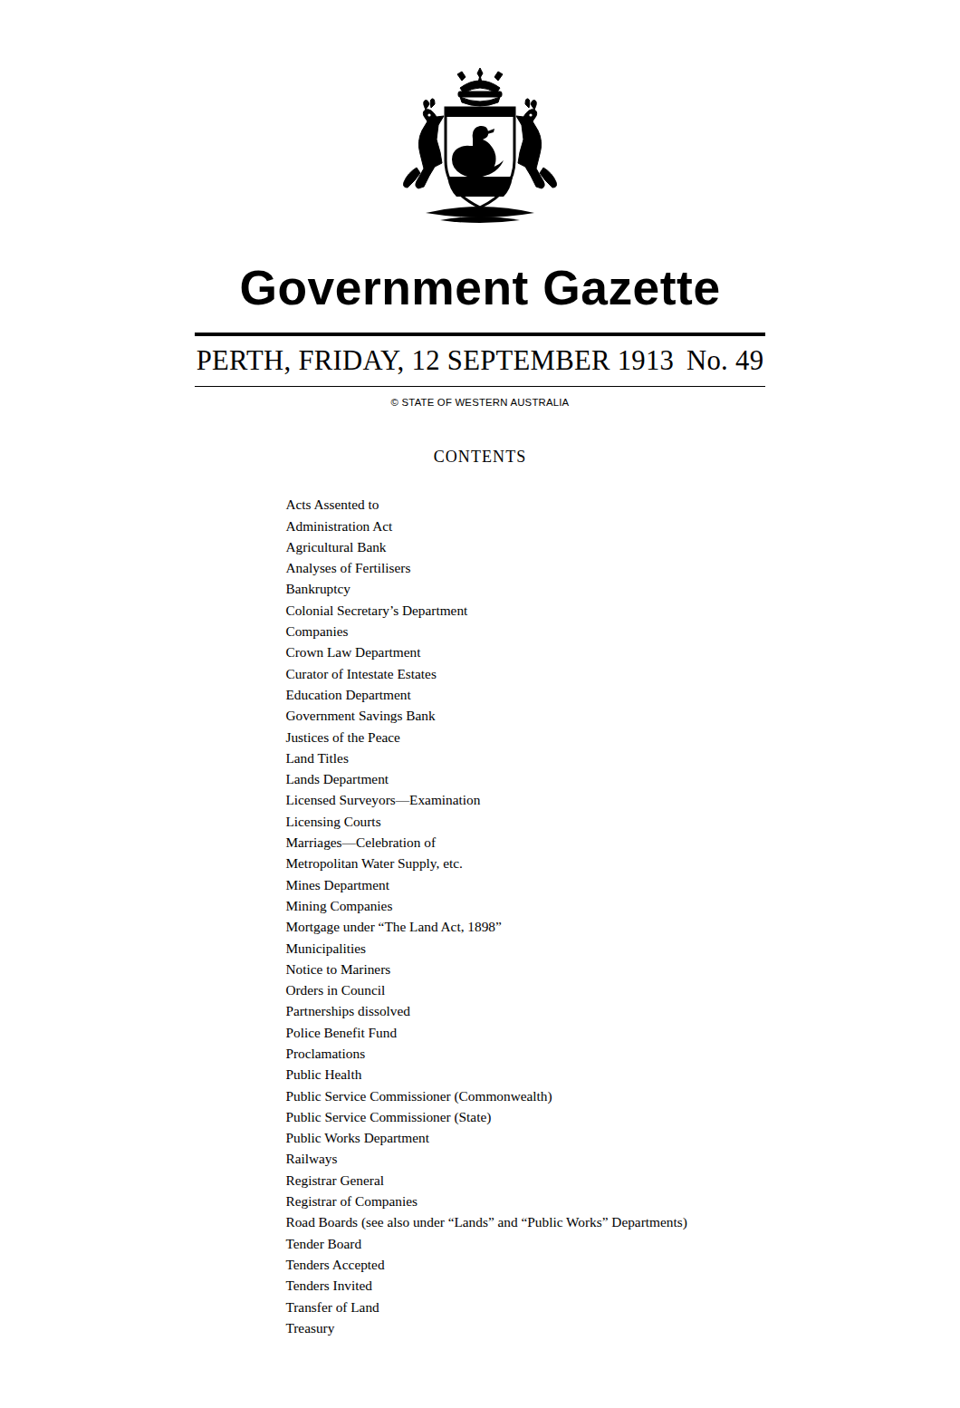Government Gazette
PERTH, FRIDAY, 12 SEPTEMBER 1913No. 49
© STATE OF WESTERN AUSTRALIA
CONTENTS
Acts Assented to
Administration Act
Agricultural Bank
Analyses of Fertilisers
Bankruptcy
Colonial Secretary’s Department
Companies
Crown Law Department
Curator of Intestate Estates
Education Department
Government Savings Bank
Justices of the Peace
Land Titles
Lands Department
Licensed Surveyors—Examination
Licensing Courts
Marriages—Celebration of
Metropolitan Water Supply, etc.
Mines Department
Mining Companies
Mortgage under “The Land Act, 1898”
Municipalities
Notice to Mariners
Orders in Council
Partnerships dissolved
Police Benefit Fund
Proclamations
Public Health
Public Service Commissioner (Commonwealth)
Public Service Commissioner (State)
Public Works Department
Railways
Registrar General
Registrar of Companies
Road Boards (see also under “Lands” and “Public Works” Departments)
Tender Board
Tenders Accepted
Tenders Invited
Transfer of Land
Treasury